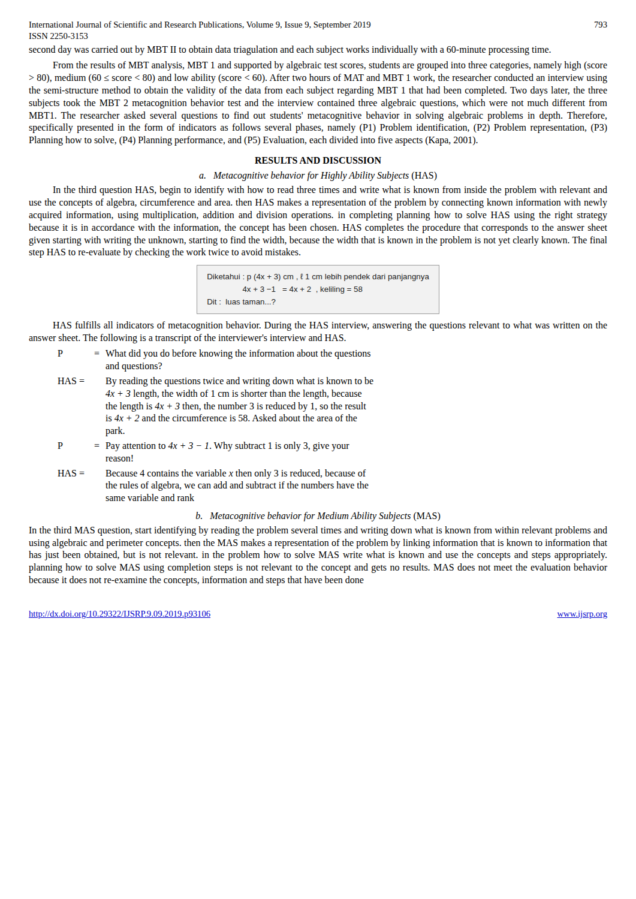International Journal of Scientific and Research Publications, Volume 9, Issue 9, September 2019
793
ISSN 2250-3153
second day was carried out by MBT II to obtain data triagulation and each subject works individually with a 60-minute processing time.
From the results of MBT analysis, MBT 1 and supported by algebraic test scores, students are grouped into three categories, namely high (score > 80), medium (60 ≤ score < 80) and low ability (score < 60). After two hours of MAT and MBT 1 work, the researcher conducted an interview using the semi-structure method to obtain the validity of the data from each subject regarding MBT 1 that had been completed. Two days later, the three subjects took the MBT 2 metacognition behavior test and the interview contained three algebraic questions, which were not much different from MBT1. The researcher asked several questions to find out students' metacognitive behavior in solving algebraic problems in depth. Therefore, specifically presented in the form of indicators as follows several phases, namely (P1) Problem identification, (P2) Problem representation, (P3) Planning how to solve, (P4) Planning performance, and (P5) Evaluation, each divided into five aspects (Kapa, 2001).
RESULTS AND DISCUSSION
a. Metacognitive behavior for Highly Ability Subjects (HAS)
In the third question HAS, begin to identify with how to read three times and write what is known from inside the problem with relevant and use the concepts of algebra, circumference and area. then HAS makes a representation of the problem by connecting known information with newly acquired information, using multiplication, addition and division operations. in completing planning how to solve HAS using the right strategy because it is in accordance with the information, the concept has been chosen. HAS completes the procedure that corresponds to the answer sheet given starting with writing the unknown, starting to find the width, because the width that is known in the problem is not yet clearly known. The final step HAS to re-evaluate by checking the work twice to avoid mistakes.
Diketahui : p (4x + 3) cm , ℓ 1 cm lebih pendek dari panjangnya
4x + 3 −1 = 4x + 2 , keliling = 58
Dit : luas taman...?
HAS fulfills all indicators of metacognition behavior. During the HAS interview, answering the questions relevant to what was written on the answer sheet. The following is a transcript of the interviewer's interview and HAS.
| P | = | What did you do before knowing the information about the questions and questions? |
| HAS = | | By reading the questions twice and writing down what is known to be 4x + 3 length, the width of 1 cm is shorter than the length, because the length is 4x + 3 then, the number 3 is reduced by 1, so the result is 4x + 2 and the circumference is 58. Asked about the area of the park. |
| P | = | Pay attention to 4x + 3 − 1 . Why subtract 1 is only 3, give your reason! |
| HAS = | | Because 4 contains the variable x then only 3 is reduced, because of the rules of algebra, we can add and subtract if the numbers have the same variable and rank |
b. Metacognitive behavior for Medium Ability Subjects (MAS)
In the third MAS question, start identifying by reading the problem several times and writing down what is known from within relevant problems and using algebraic and perimeter concepts. then the MAS makes a representation of the problem by linking information that is known to information that has just been obtained, but is not relevant. in the problem how to solve MAS write what is known and use the concepts and steps appropriately. planning how to solve MAS using completion steps is not relevant to the concept and gets no results. MAS does not meet the evaluation behavior because it does not re-examine the concepts, information and steps that have been done
http://dx.doi.org/10.29322/IJSRP.9.09.2019.p93106
www.ijsrp.org